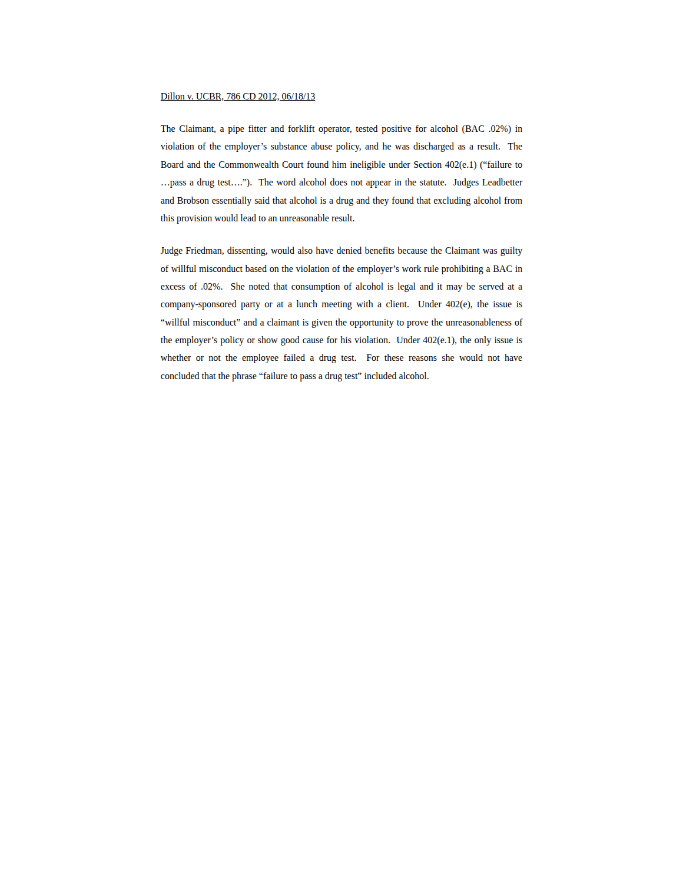Dillon v. UCBR, 786 CD 2012, 06/18/13
The Claimant, a pipe fitter and forklift operator, tested positive for alcohol (BAC .02%) in violation of the employer’s substance abuse policy, and he was discharged as a result. The Board and the Commonwealth Court found him ineligible under Section 402(e.1) (“failure to …pass a drug test….”). The word alcohol does not appear in the statute. Judges Leadbetter and Brobson essentially said that alcohol is a drug and they found that excluding alcohol from this provision would lead to an unreasonable result.
Judge Friedman, dissenting, would also have denied benefits because the Claimant was guilty of willful misconduct based on the violation of the employer’s work rule prohibiting a BAC in excess of .02%. She noted that consumption of alcohol is legal and it may be served at a company-sponsored party or at a lunch meeting with a client. Under 402(e), the issue is “willful misconduct” and a claimant is given the opportunity to prove the unreasonableness of the employer’s policy or show good cause for his violation. Under 402(e.1), the only issue is whether or not the employee failed a drug test. For these reasons she would not have concluded that the phrase “failure to pass a drug test” included alcohol.